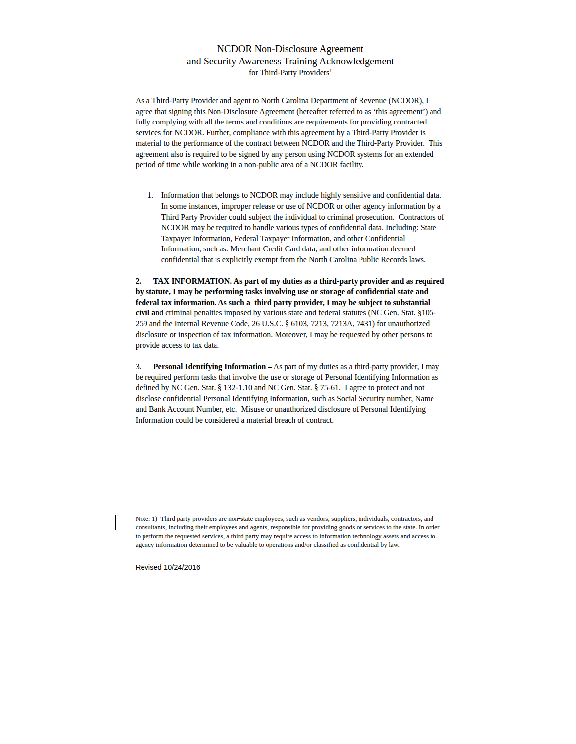NCDOR Non-Disclosure Agreement
and Security Awareness Training Acknowledgement
for Third-Party Providers1
As a Third-Party Provider and agent to North Carolina Department of Revenue (NCDOR), I agree that signing this Non-Disclosure Agreement (hereafter referred to as ‘this agreement’) and fully complying with all the terms and conditions are requirements for providing contracted services for NCDOR. Further, compliance with this agreement by a Third-Party Provider is material to the performance of the contract between NCDOR and the Third-Party Provider. This agreement also is required to be signed by any person using NCDOR systems for an extended period of time while working in a non-public area of a NCDOR facility.
Information that belongs to NCDOR may include highly sensitive and confidential data. In some instances, improper release or use of NCDOR or other agency information by a Third Party Provider could subject the individual to criminal prosecution. Contractors of NCDOR may be required to handle various types of confidential data. Including: State Taxpayer Information, Federal Taxpayer Information, and other Confidential Information, such as: Merchant Credit Card data, and other information deemed confidential that is explicitly exempt from the North Carolina Public Records laws.
2. TAX INFORMATION. As part of my duties as a third-party provider and as required by statute, I may be performing tasks involving use or storage of confidential state and federal tax information. As such a third party provider, I may be subject to substantial civil and criminal penalties imposed by various state and federal statutes (NC Gen. Stat. §105-259 and the Internal Revenue Code, 26 U.S.C. § 6103, 7213, 7213A, 7431) for unauthorized disclosure or inspection of tax information. Moreover, I may be requested by other persons to provide access to tax data.
3. Personal Identifying Information – As part of my duties as a third-party provider, I may be required perform tasks that involve the use or storage of Personal Identifying Information as defined by NC Gen. Stat. § 132-1.10 and NC Gen. Stat. § 75-61. I agree to protect and not disclose confidential Personal Identifying Information, such as Social Security number, Name and Bank Account Number, etc. Misuse or unauthorized disclosure of Personal Identifying Information could be considered a material breach of contract.
Note: 1) Third party providers are non-state employees, such as vendors, suppliers, individuals, contractors, and consultants, including their employees and agents, responsible for providing goods or services to the state. In order to perform the requested services, a third party may require access to information technology assets and access to agency information determined to be valuable to operations and/or classified as confidential by law.
Revised 10/24/2016